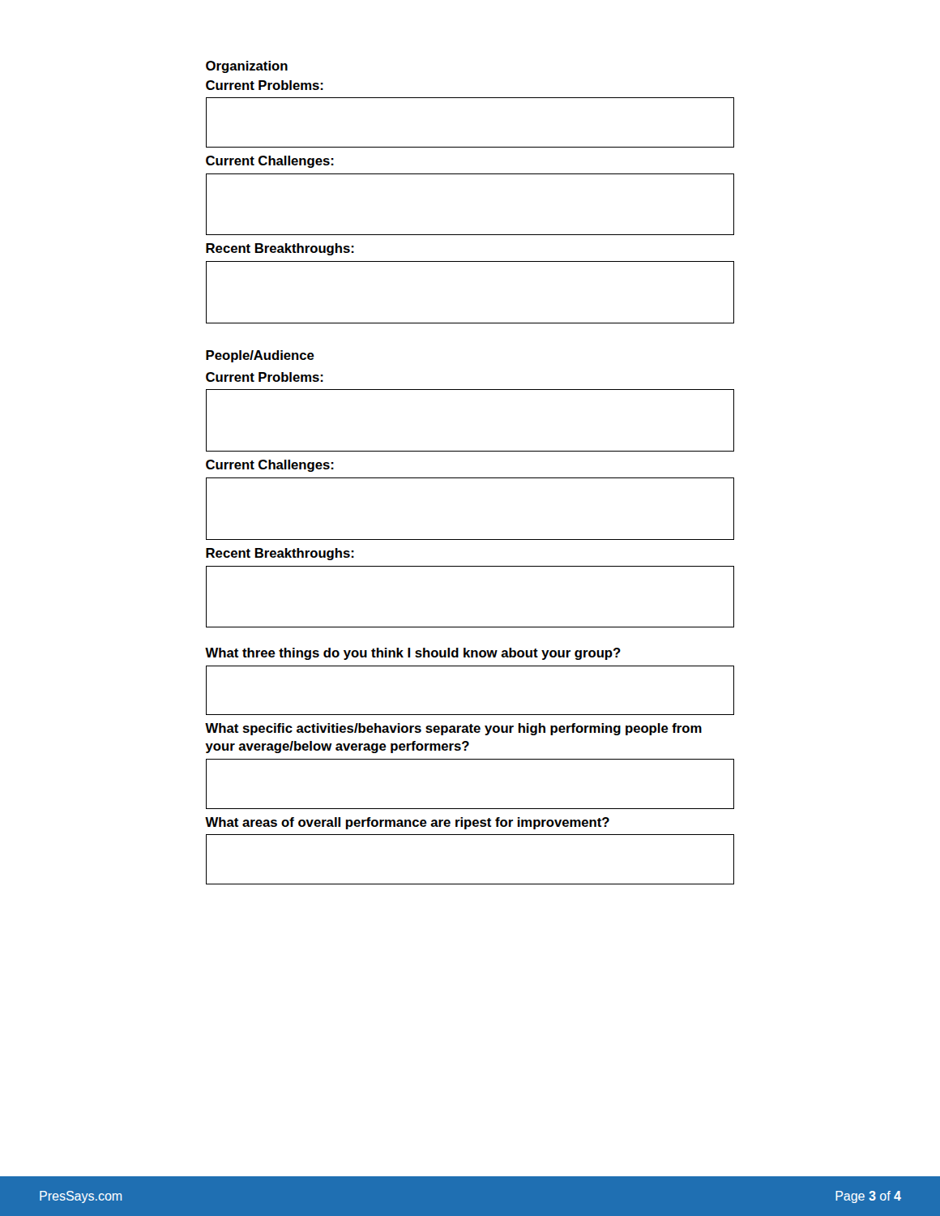Organization
Current Problems:
Current Challenges:
Recent Breakthroughs:
People/Audience
Current Problems:
Current Challenges:
Recent Breakthroughs:
What three things do you think I should know about your group?
What specific activities/behaviors separate your high performing people from your average/below average performers?
What areas of overall performance are ripest for improvement?
PresSays.com Page 3 of 4